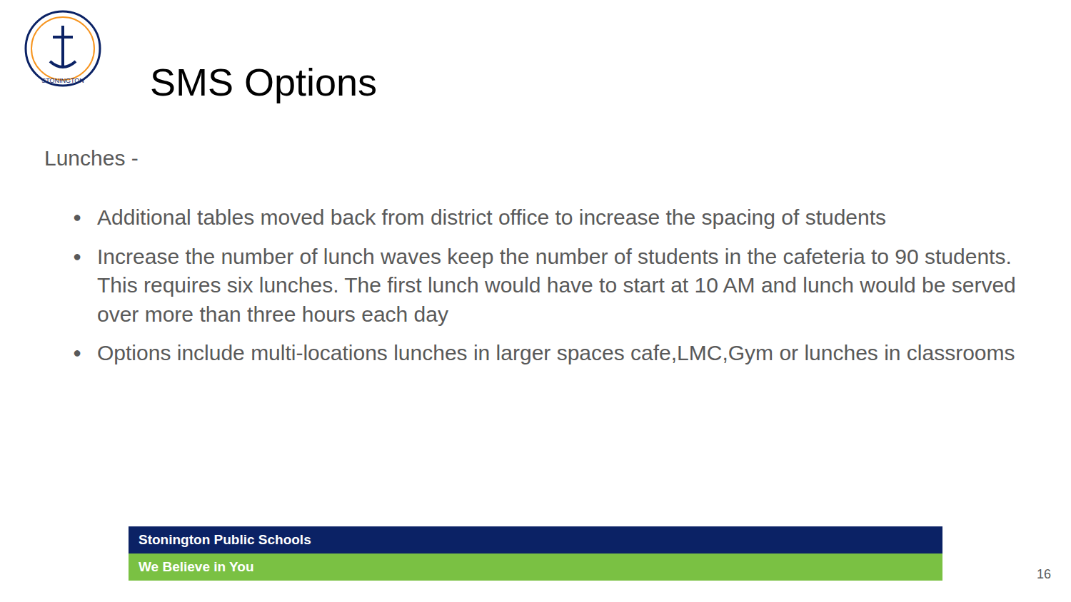SMS Options
Lunches -
Additional tables moved back from district office to increase the spacing of students
Increase the number of lunch waves keep the number of students in the cafeteria to 90 students. This requires six lunches. The first lunch would have to start at 10 AM and lunch would be served over more than three hours each day
Options include multi-locations lunches in larger spaces cafe,LMC,Gym or lunches in classrooms
Stonington Public Schools
We Believe in You
16